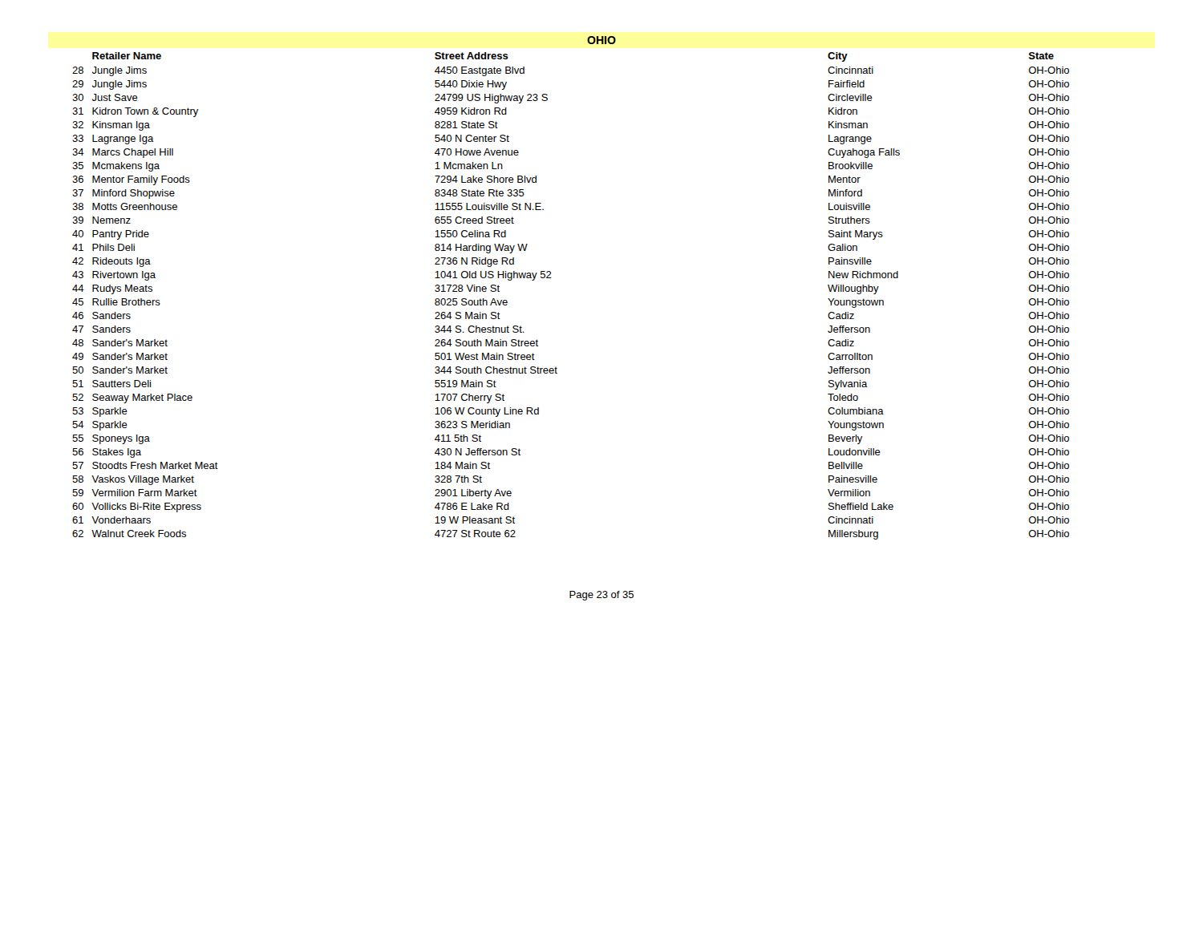OHIO
| | Retailer Name | Street Address | City | State |
| --- | --- | --- | --- | --- |
| 28 | Jungle Jims | 4450 Eastgate Blvd | Cincinnati | OH-Ohio |
| 29 | Jungle Jims | 5440 Dixie Hwy | Fairfield | OH-Ohio |
| 30 | Just Save | 24799 US Highway 23 S | Circleville | OH-Ohio |
| 31 | Kidron Town & Country | 4959 Kidron Rd | Kidron | OH-Ohio |
| 32 | Kinsman Iga | 8281 State St | Kinsman | OH-Ohio |
| 33 | Lagrange Iga | 540 N Center St | Lagrange | OH-Ohio |
| 34 | Marcs Chapel Hill | 470 Howe Avenue | Cuyahoga Falls | OH-Ohio |
| 35 | Mcmakens Iga | 1 Mcmaken Ln | Brookville | OH-Ohio |
| 36 | Mentor Family Foods | 7294 Lake Shore Blvd | Mentor | OH-Ohio |
| 37 | Minford Shopwise | 8348 State Rte 335 | Minford | OH-Ohio |
| 38 | Motts Greenhouse | 11555 Louisville St N.E. | Louisville | OH-Ohio |
| 39 | Nemenz | 655 Creed Street | Struthers | OH-Ohio |
| 40 | Pantry Pride | 1550 Celina Rd | Saint Marys | OH-Ohio |
| 41 | Phils Deli | 814 Harding Way W | Galion | OH-Ohio |
| 42 | Rideouts Iga | 2736 N Ridge Rd | Painsville | OH-Ohio |
| 43 | Rivertown Iga | 1041 Old US Highway 52 | New Richmond | OH-Ohio |
| 44 | Rudys Meats | 31728 Vine St | Willoughby | OH-Ohio |
| 45 | Rullie Brothers | 8025 South Ave | Youngstown | OH-Ohio |
| 46 | Sanders | 264 S Main St | Cadiz | OH-Ohio |
| 47 | Sanders | 344 S. Chestnut St. | Jefferson | OH-Ohio |
| 48 | Sander's Market | 264 South Main Street | Cadiz | OH-Ohio |
| 49 | Sander's Market | 501 West Main Street | Carrollton | OH-Ohio |
| 50 | Sander's Market | 344 South Chestnut Street | Jefferson | OH-Ohio |
| 51 | Sautters Deli | 5519 Main St | Sylvania | OH-Ohio |
| 52 | Seaway Market Place | 1707 Cherry St | Toledo | OH-Ohio |
| 53 | Sparkle | 106 W County Line Rd | Columbiana | OH-Ohio |
| 54 | Sparkle | 3623 S Meridian | Youngstown | OH-Ohio |
| 55 | Sponeys Iga | 411 5th St | Beverly | OH-Ohio |
| 56 | Stakes Iga | 430 N Jefferson St | Loudonville | OH-Ohio |
| 57 | Stoodts Fresh Market Meat | 184 Main St | Bellville | OH-Ohio |
| 58 | Vaskos Village Market | 328 7th St | Painesville | OH-Ohio |
| 59 | Vermilion Farm Market | 2901 Liberty Ave | Vermilion | OH-Ohio |
| 60 | Vollicks Bi-Rite Express | 4786 E Lake Rd | Sheffield Lake | OH-Ohio |
| 61 | Vonderhaars | 19 W Pleasant St | Cincinnati | OH-Ohio |
| 62 | Walnut Creek Foods | 4727 St Route 62 | Millersburg | OH-Ohio |
Page 23 of 35